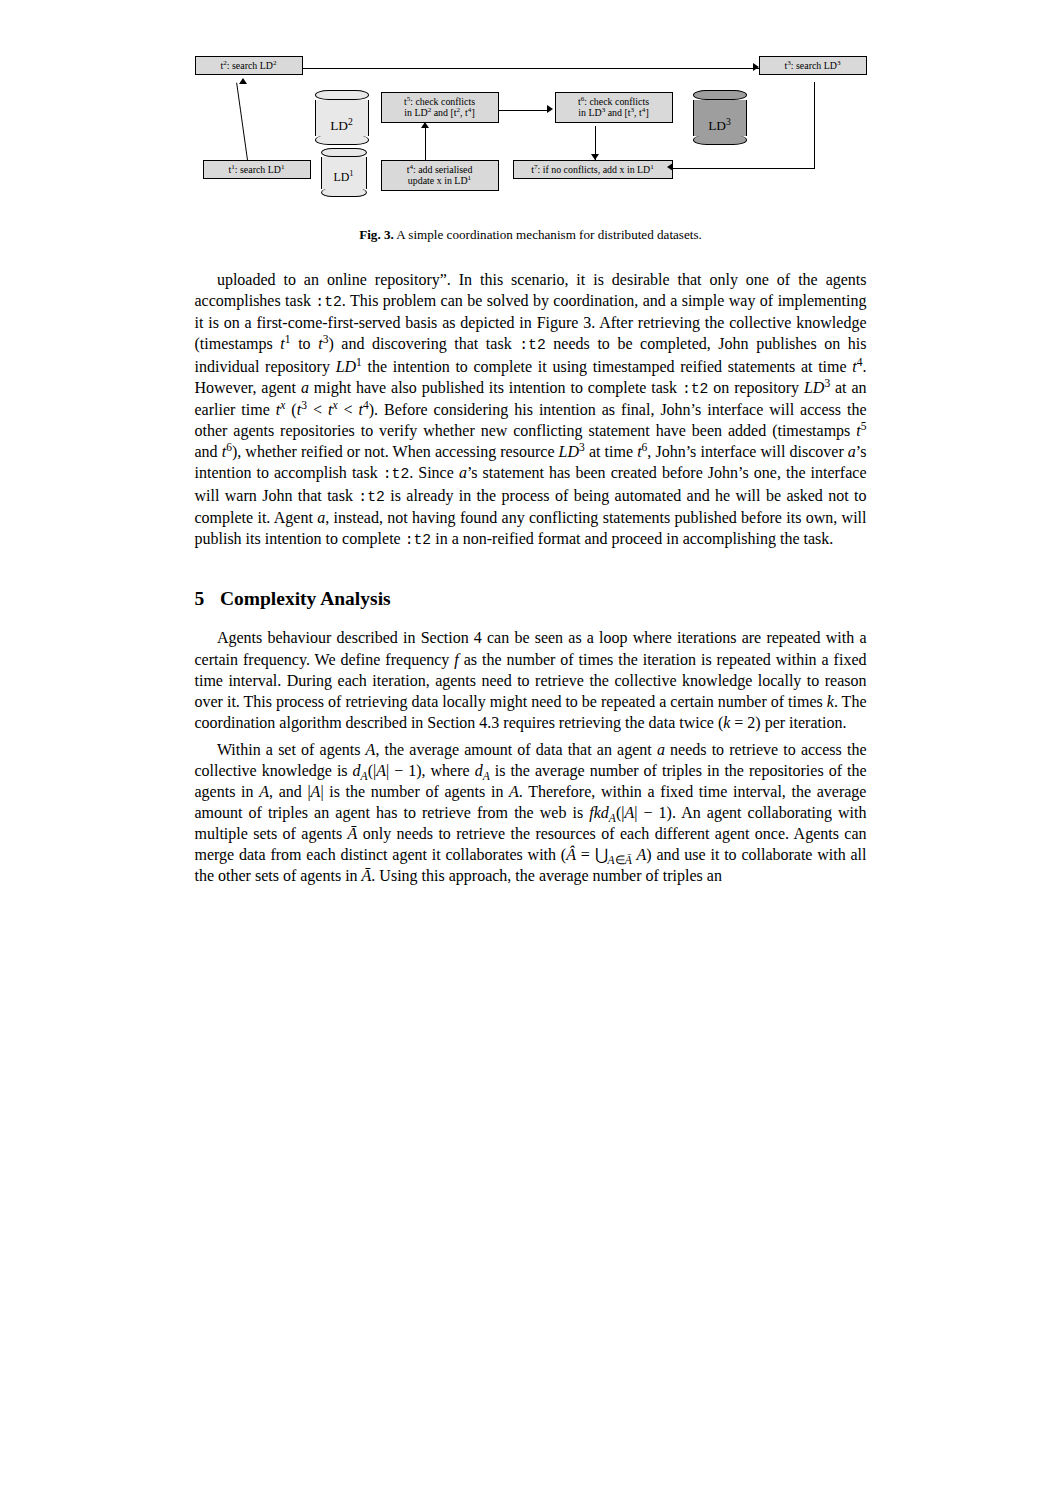t2: search LD2
t3: search LD3
LD2
LD3
t5: check conflicts
in LD2 and [t2, t4]
t6: check conflicts
in LD3 and [t3, t4]
t1: search LD1
LD1
t4: add serialised
update x in LD1
t7: if no conflicts, add x in LD1
Fig. 3. A simple coordination mechanism for distributed datasets.
uploaded to an online repository”. In this scenario, it is desirable that only one of the agents accomplishes task :t2. This problem can be solved by coordination, and a simple way of implementing it is on a first-come-first-served basis as depicted in Figure 3. After retrieving the collective knowledge (timestamps t1 to t3) and discovering that task :t2 needs to be completed, John publishes on his individual repository LD1 the intention to complete it using timestamped reified statements at time t4. However, agent a might have also published its intention to complete task :t2 on repository LD3 at an earlier time tx (t3 < tx < t4). Before considering his intention as final, John’s interface will access the other agents repositories to verify whether new conflicting statement have been added (timestamps t5 and t6), whether reified or not. When accessing resource LD3 at time t6, John’s interface will discover a’s intention to accomplish task :t2. Since a’s statement has been created before John’s one, the interface will warn John that task :t2 is already in the process of being automated and he will be asked not to complete it. Agent a, instead, not having found any conflicting statements published before its own, will publish its intention to complete :t2 in a non-reified format and proceed in accomplishing the task.
5 Complexity Analysis
Agents behaviour described in Section 4 can be seen as a loop where iterations are repeated with a certain frequency. We define frequency f as the number of times the iteration is repeated within a fixed time interval. During each iteration, agents need to retrieve the collective knowledge locally to reason over it. This process of retrieving data locally might need to be repeated a certain number of times k. The coordination algorithm described in Section 4.3 requires retrieving the data twice (k = 2) per iteration.
Within a set of agents A, the average amount of data that an agent a needs to retrieve to access the collective knowledge is dA(|A| − 1), where dA is the average number of triples in the repositories of the agents in A, and |A| is the number of agents in A. Therefore, within a fixed time interval, the average amount of triples an agent has to retrieve from the web is fkdA(|A| − 1). An agent collaborating with multiple sets of agents Ā only needs to retrieve the resources of each different agent once. Agents can merge data from each distinct agent it collaborates with (Â = ⋃A∈Ā A) and use it to collaborate with all the other sets of agents in Ā. Using this approach, the average number of triples an